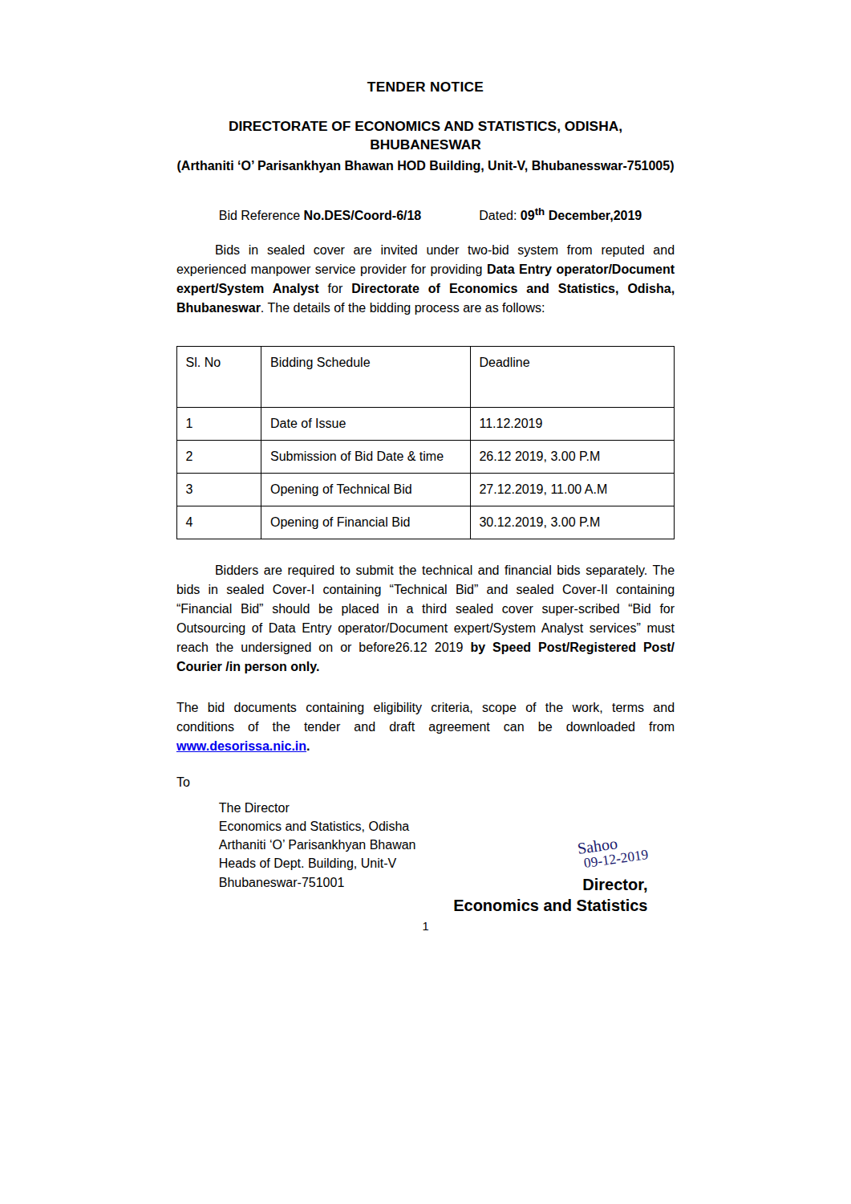TENDER NOTICE
DIRECTORATE OF ECONOMICS AND STATISTICS, ODISHA, BHUBANESWAR
(Arthaniti ‘O’ Parisankhyan Bhawan HOD Building, Unit-V, Bhubanesswar-751005)
Bid Reference No.DES/Coord-6/18 Dated: 09th December,2019
Bids in sealed cover are invited under two-bid system from reputed and experienced manpower service provider for providing Data Entry operator/Document expert/System Analyst for Directorate of Economics and Statistics, Odisha, Bhubaneswar. The details of the bidding process are as follows:
| Sl. No | Bidding Schedule | Deadline |
| 1 | Date of Issue | 11.12.2019 |
| 2 | Submission of Bid Date & time | 26.12 2019, 3.00 P.M |
| 3 | Opening of Technical Bid | 27.12.2019, 11.00 A.M |
| 4 | Opening of Financial Bid | 30.12.2019, 3.00 P.M |
Bidders are required to submit the technical and financial bids separately. The bids in sealed Cover-I containing “Technical Bid” and sealed Cover-II containing “Financial Bid” should be placed in a third sealed cover super-scribed “Bid for Outsourcing of Data Entry operator/Document expert/System Analyst services” must reach the undersigned on or before26.12 2019 by Speed Post/Registered Post/ Courier /in person only.
The bid documents containing eligibility criteria, scope of the work, terms and conditions of the tender and draft agreement can be downloaded from www.desorissa.nic.in.
To
The Director
Economics and Statistics, Odisha
Arthaniti ‘O’ Parisankhyan Bhawan
Heads of Dept. Building, Unit-V
Bhubaneswar-751001
Sahoo09-12-2019
Director,
Economics and Statistics
1